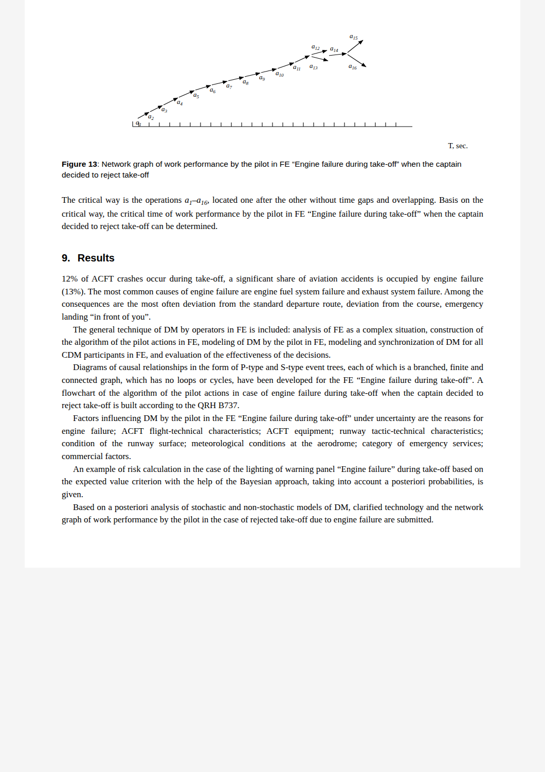a1 a2 a3 a4 a5 a6 a7 a8 a9 a10 a11 a12 a13 a14 a15 a16
T, sec.
Figure 13: Network graph of work performance by the pilot in FE “Engine failure during take-off” when the captain decided to reject take-off
The critical way is the operations a1–a16, located one after the other without time gaps and overlapping. Basis on the critical way, the critical time of work performance by the pilot in FE “Engine failure during take-off” when the captain decided to reject take-off can be determined.
9. Results
12% of ACFT crashes occur during take-off, a significant share of aviation accidents is occupied by engine failure (13%). The most common causes of engine failure are engine fuel system failure and exhaust system failure. Among the consequences are the most often deviation from the standard departure route, deviation from the course, emergency landing “in front of you”.
The general technique of DM by operators in FE is included: analysis of FE as a complex situation, construction of the algorithm of the pilot actions in FE, modeling of DM by the pilot in FE, modeling and synchronization of DM for all CDM participants in FE, and evaluation of the effectiveness of the decisions.
Diagrams of causal relationships in the form of P-type and S-type event trees, each of which is a branched, finite and connected graph, which has no loops or cycles, have been developed for the FE “Engine failure during take-off”. A flowchart of the algorithm of the pilot actions in case of engine failure during take-off when the captain decided to reject take-off is built according to the QRH B737.
Factors influencing DM by the pilot in the FE “Engine failure during take-off” under uncertainty are the reasons for engine failure; ACFT flight-technical characteristics; ACFT equipment; runway tactic-technical characteristics; condition of the runway surface; meteorological conditions at the aerodrome; category of emergency services; commercial factors.
An example of risk calculation in the case of the lighting of warning panel “Engine failure” during take-off based on the expected value criterion with the help of the Bayesian approach, taking into account a posteriori probabilities, is given.
Based on a posteriori analysis of stochastic and non-stochastic models of DM, clarified technology and the network graph of work performance by the pilot in the case of rejected take-off due to engine failure are submitted.